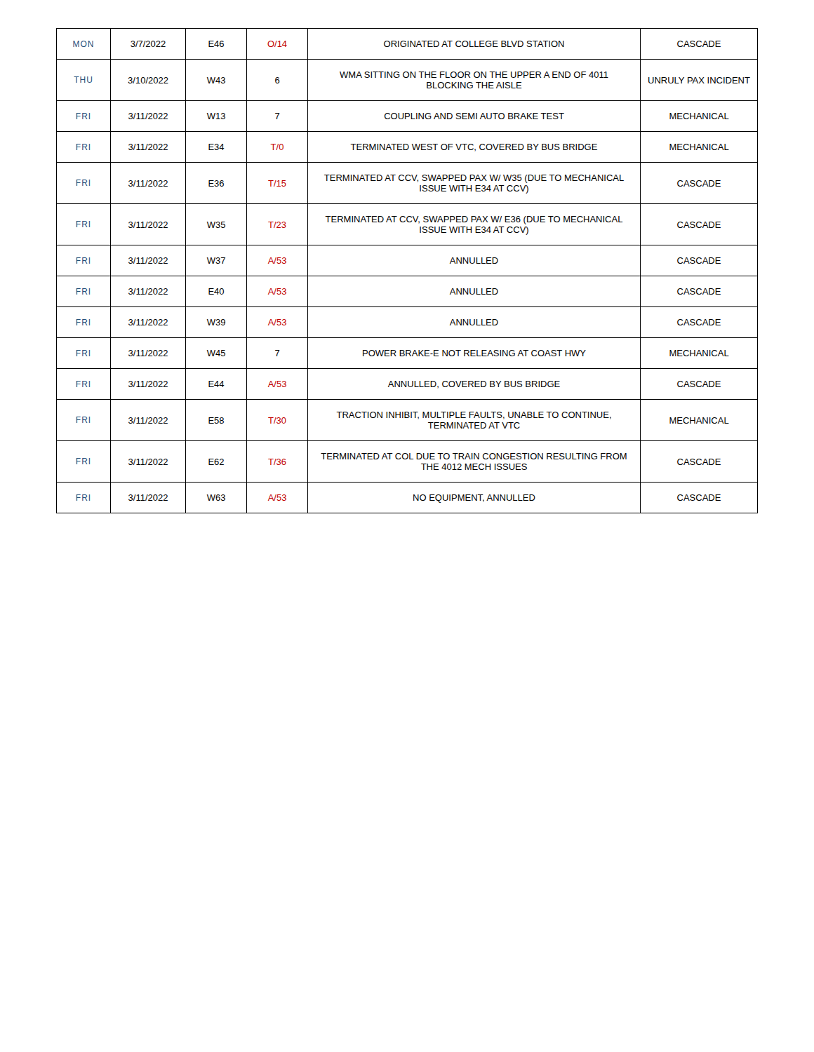| MON | 3/7/2022 | E46 | O/14 | ORIGINATED AT COLLEGE BLVD STATION | CASCADE |
| THU | 3/10/2022 | W43 | 6 | WMA SITTING ON THE FLOOR ON THE UPPER A END OF 4011 BLOCKING THE AISLE | UNRULY PAX INCIDENT |
| FRI | 3/11/2022 | W13 | 7 | COUPLING AND SEMI AUTO BRAKE TEST | MECHANICAL |
| FRI | 3/11/2022 | E34 | T/0 | TERMINATED WEST OF VTC, COVERED BY BUS BRIDGE | MECHANICAL |
| FRI | 3/11/2022 | E36 | T/15 | TERMINATED AT CCV, SWAPPED PAX W/ W35 (DUE TO MECHANICAL ISSUE WITH E34 AT CCV) | CASCADE |
| FRI | 3/11/2022 | W35 | T/23 | TERMINATED AT CCV, SWAPPED PAX W/ E36 (DUE TO MECHANICAL ISSUE WITH E34 AT CCV) | CASCADE |
| FRI | 3/11/2022 | W37 | A/53 | ANNULLED | CASCADE |
| FRI | 3/11/2022 | E40 | A/53 | ANNULLED | CASCADE |
| FRI | 3/11/2022 | W39 | A/53 | ANNULLED | CASCADE |
| FRI | 3/11/2022 | W45 | 7 | POWER BRAKE-E NOT RELEASING AT COAST HWY | MECHANICAL |
| FRI | 3/11/2022 | E44 | A/53 | ANNULLED, COVERED BY BUS BRIDGE | CASCADE |
| FRI | 3/11/2022 | E58 | T/30 | TRACTION INHIBIT, MULTIPLE FAULTS, UNABLE TO CONTINUE, TERMINATED AT VTC | MECHANICAL |
| FRI | 3/11/2022 | E62 | T/36 | TERMINATED AT COL DUE TO TRAIN CONGESTION RESULTING FROM THE 4012 MECH ISSUES | CASCADE |
| FRI | 3/11/2022 | W63 | A/53 | NO EQUIPMENT, ANNULLED | CASCADE |